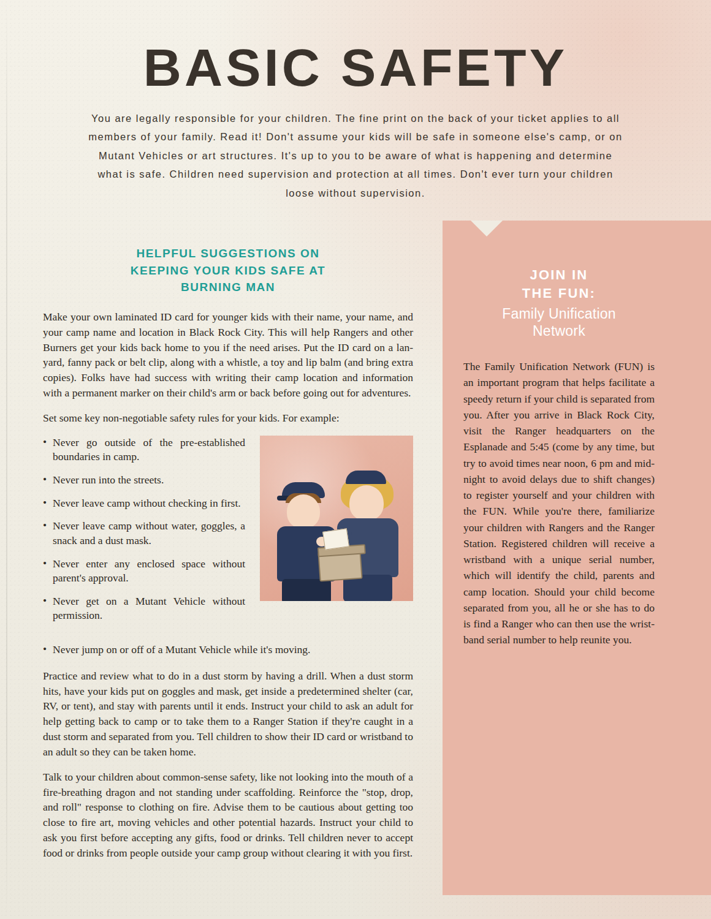BASIC SAFETY
You are legally responsible for your children. The fine print on the back of your ticket applies to all members of your family. Read it! Don't assume your kids will be safe in someone else's camp, or on Mutant Vehicles or art structures. It's up to you to be aware of what is happening and determine what is safe. Children need supervision and protection at all times. Don't ever turn your children loose without supervision.
Helpful suggestions on
keeping your kids safe at
Burning Man
Make your own laminated ID card for younger kids with their name, your name, and your camp name and location in Black Rock City. This will help Rangers and other Burners get your kids back home to you if the need arises. Put the ID card on a lanyard, fanny pack or belt clip, along with a whistle, a toy and lip balm (and bring extra copies). Folks have had success with writing their camp location and information with a permanent marker on their child's arm or back before going out for adventures.
Set some key non-negotiable safety rules for your kids. For example:
Never go outside of the pre-established boundaries in camp.
Never run into the streets.
Never leave camp without checking in first.
Never leave camp without water, goggles, a snack and a dust mask.
Never enter any enclosed space without parent's approval.
Never get on a Mutant Vehicle without permission.
Never jump on or off of a Mutant Vehicle while it's moving.
Practice and review what to do in a dust storm by having a drill. When a dust storm hits, have your kids put on goggles and mask, get inside a predetermined shelter (car, RV, or tent), and stay with parents until it ends. Instruct your child to ask an adult for help getting back to camp or to take them to a Ranger Station if they're caught in a dust storm and separated from you. Tell children to show their ID card or wristband to an adult so they can be taken home.
Talk to your children about common-sense safety, like not looking into the mouth of a fire-breathing dragon and not standing under scaffolding. Reinforce the "stop, drop, and roll" response to clothing on fire. Advise them to be cautious about getting too close to fire art, moving vehicles and other potential hazards. Instruct your child to ask you first before accepting any gifts, food or drinks. Tell children never to accept food or drinks from people outside your camp group without clearing it with you first.
Join in
the fun:
Family Unification
Network
The Family Unification Network (FUN) is an important program that helps facilitate a speedy return if your child is separated from you. After you arrive in Black Rock City, visit the Ranger headquarters on the Esplanade and 5:45 (come by any time, but try to avoid times near noon, 6 pm and midnight to avoid delays due to shift changes) to register yourself and your children with the FUN. While you're there, familiarize your children with Rangers and the Ranger Station. Registered children will receive a wristband with a unique serial number, which will identify the child, parents and camp location. Should your child become separated from you, all he or she has to do is find a Ranger who can then use the wristband serial number to help reunite you.